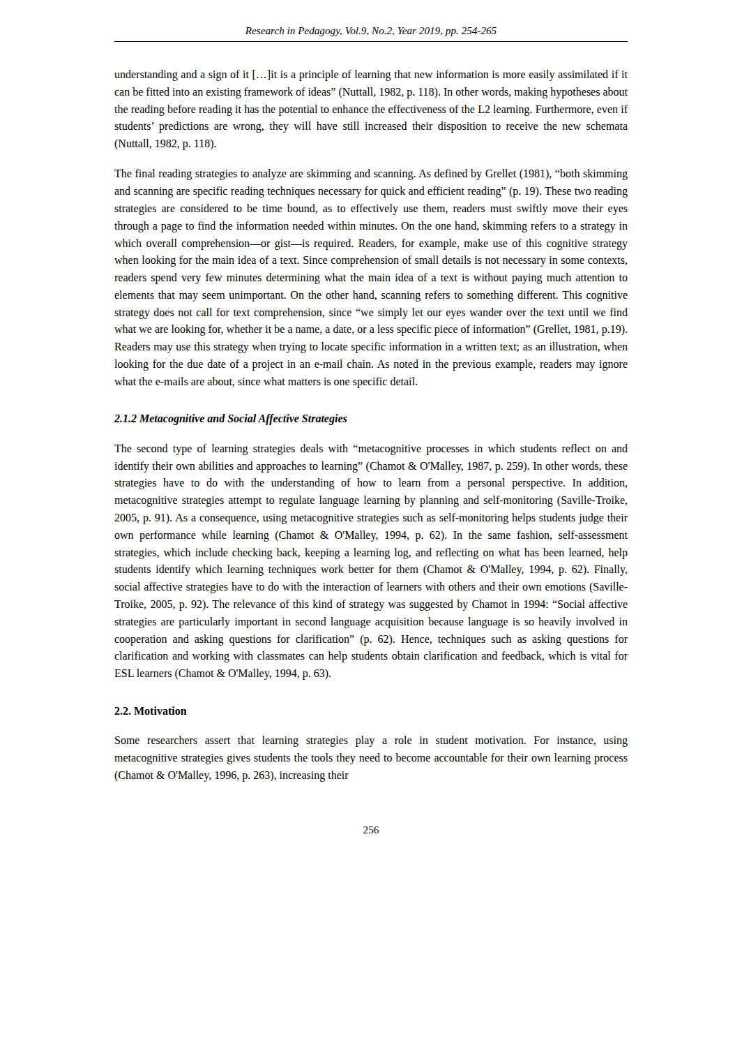Research in Pedagogy, Vol.9, No.2, Year 2019, pp. 254-265
understanding and a sign of it […]it is a principle of learning that new information is more easily assimilated if it can be fitted into an existing framework of ideas” (Nuttall, 1982, p. 118). In other words, making hypotheses about the reading before reading it has the potential to enhance the effectiveness of the L2 learning. Furthermore, even if students’ predictions are wrong, they will have still increased their disposition to receive the new schemata (Nuttall, 1982, p. 118).
The final reading strategies to analyze are skimming and scanning. As defined by Grellet (1981), “both skimming and scanning are specific reading techniques necessary for quick and efficient reading” (p. 19). These two reading strategies are considered to be time bound, as to effectively use them, readers must swiftly move their eyes through a page to find the information needed within minutes. On the one hand, skimming refers to a strategy in which overall comprehension—or gist—is required. Readers, for example, make use of this cognitive strategy when looking for the main idea of a text. Since comprehension of small details is not necessary in some contexts, readers spend very few minutes determining what the main idea of a text is without paying much attention to elements that may seem unimportant. On the other hand, scanning refers to something different. This cognitive strategy does not call for text comprehension, since “we simply let our eyes wander over the text until we find what we are looking for, whether it be a name, a date, or a less specific piece of information” (Grellet, 1981, p.19). Readers may use this strategy when trying to locate specific information in a written text; as an illustration, when looking for the due date of a project in an e-mail chain. As noted in the previous example, readers may ignore what the e-mails are about, since what matters is one specific detail.
2.1.2 Metacognitive and Social Affective Strategies
The second type of learning strategies deals with “metacognitive processes in which students reflect on and identify their own abilities and approaches to learning” (Chamot & O'Malley, 1987, p. 259). In other words, these strategies have to do with the understanding of how to learn from a personal perspective. In addition, metacognitive strategies attempt to regulate language learning by planning and self-monitoring (Saville-Troike, 2005, p. 91). As a consequence, using metacognitive strategies such as self-monitoring helps students judge their own performance while learning (Chamot & O'Malley, 1994, p. 62). In the same fashion, self-assessment strategies, which include checking back, keeping a learning log, and reflecting on what has been learned, help students identify which learning techniques work better for them (Chamot & O'Malley, 1994, p. 62). Finally, social affective strategies have to do with the interaction of learners with others and their own emotions (Saville-Troike, 2005, p. 92). The relevance of this kind of strategy was suggested by Chamot in 1994: “Social affective strategies are particularly important in second language acquisition because language is so heavily involved in cooperation and asking questions for clarification” (p. 62). Hence, techniques such as asking questions for clarification and working with classmates can help students obtain clarification and feedback, which is vital for ESL learners (Chamot & O'Malley, 1994, p. 63).
2.2. Motivation
Some researchers assert that learning strategies play a role in student motivation. For instance, using metacognitive strategies gives students the tools they need to become accountable for their own learning process (Chamot & O'Malley, 1996, p. 263), increasing their
256